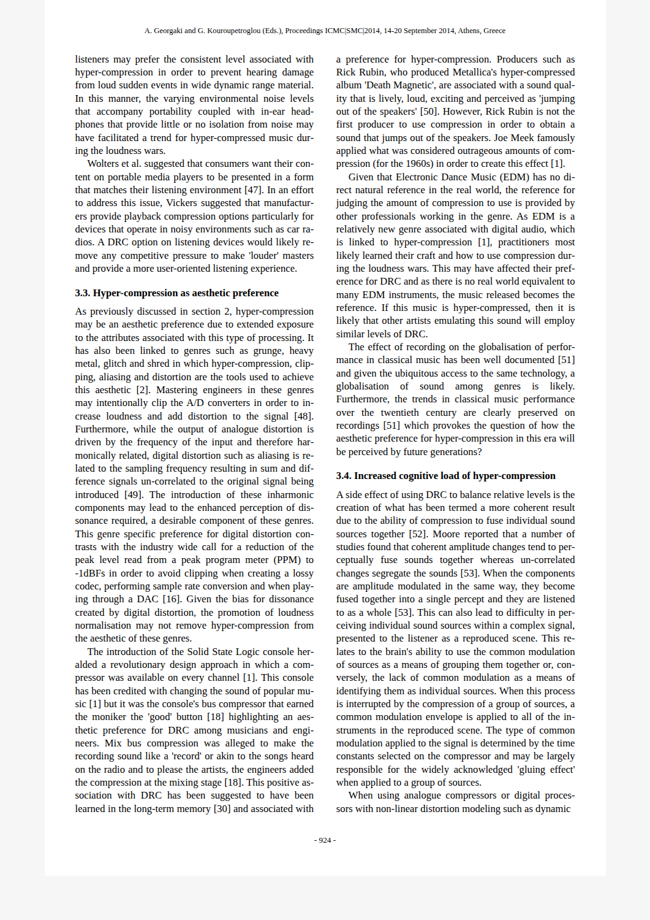A. Georgaki and G. Kouroupetroglou (Eds.), Proceedings ICMC|SMC|2014, 14-20 September 2014, Athens, Greece
listeners may prefer the consistent level associated with hyper-compression in order to prevent hearing damage from loud sudden events in wide dynamic range material. In this manner, the varying environmental noise levels that accompany portability coupled with in-ear headphones that provide little or no isolation from noise may have facilitated a trend for hyper-compressed music during the loudness wars.
Wolters et al. suggested that consumers want their content on portable media players to be presented in a form that matches their listening environment [47]. In an effort to address this issue, Vickers suggested that manufacturers provide playback compression options particularly for devices that operate in noisy environments such as car radios. A DRC option on listening devices would likely remove any competitive pressure to make 'louder' masters and provide a more user-oriented listening experience.
3.3. Hyper-compression as aesthetic preference
As previously discussed in section 2, hyper-compression may be an aesthetic preference due to extended exposure to the attributes associated with this type of processing. It has also been linked to genres such as grunge, heavy metal, glitch and shred in which hyper-compression, clipping, aliasing and distortion are the tools used to achieve this aesthetic [2]. Mastering engineers in these genres may intentionally clip the A/D converters in order to increase loudness and add distortion to the signal [48]. Furthermore, while the output of analogue distortion is driven by the frequency of the input and therefore harmonically related, digital distortion such as aliasing is related to the sampling frequency resulting in sum and difference signals un-correlated to the original signal being introduced [49]. The introduction of these inharmonic components may lead to the enhanced perception of dissonance required, a desirable component of these genres. This genre specific preference for digital distortion contrasts with the industry wide call for a reduction of the peak level read from a peak program meter (PPM) to -1dBFs in order to avoid clipping when creating a lossy codec, performing sample rate conversion and when playing through a DAC [16]. Given the bias for dissonance created by digital distortion, the promotion of loudness normalisation may not remove hyper-compression from the aesthetic of these genres.
The introduction of the Solid State Logic console heralded a revolutionary design approach in which a compressor was available on every channel [1]. This console has been credited with changing the sound of popular music [1] but it was the console's bus compressor that earned the moniker the 'good' button [18] highlighting an aesthetic preference for DRC among musicians and engineers. Mix bus compression was alleged to make the recording sound like a 'record' or akin to the songs heard on the radio and to please the artists, the engineers added the compression at the mixing stage [18]. This positive association with DRC has been suggested to have been learned in the long-term memory [30] and associated with a preference for hyper-compression. Producers such as Rick Rubin, who produced Metallica's hyper-compressed album 'Death Magnetic', are associated with a sound quality that is lively, loud, exciting and perceived as 'jumping out of the speakers' [50]. However, Rick Rubin is not the first producer to use compression in order to obtain a sound that jumps out of the speakers. Joe Meek famously applied what was considered outrageous amounts of compression (for the 1960s) in order to create this effect [1].
Given that Electronic Dance Music (EDM) has no direct natural reference in the real world, the reference for judging the amount of compression to use is provided by other professionals working in the genre. As EDM is a relatively new genre associated with digital audio, which is linked to hyper-compression [1], practitioners most likely learned their craft and how to use compression during the loudness wars. This may have affected their preference for DRC and as there is no real world equivalent to many EDM instruments, the music released becomes the reference. If this music is hyper-compressed, then it is likely that other artists emulating this sound will employ similar levels of DRC.
The effect of recording on the globalisation of performance in classical music has been well documented [51] and given the ubiquitous access to the same technology, a globalisation of sound among genres is likely. Furthermore, the trends in classical music performance over the twentieth century are clearly preserved on recordings [51] which provokes the question of how the aesthetic preference for hyper-compression in this era will be perceived by future generations?
3.4. Increased cognitive load of hyper-compression
A side effect of using DRC to balance relative levels is the creation of what has been termed a more coherent result due to the ability of compression to fuse individual sound sources together [52]. Moore reported that a number of studies found that coherent amplitude changes tend to perceptually fuse sounds together whereas un-correlated changes segregate the sounds [53]. When the components are amplitude modulated in the same way, they become fused together into a single percept and they are listened to as a whole [53]. This can also lead to difficulty in perceiving individual sound sources within a complex signal, presented to the listener as a reproduced scene. This relates to the brain's ability to use the common modulation of sources as a means of grouping them together or, conversely, the lack of common modulation as a means of identifying them as individual sources. When this process is interrupted by the compression of a group of sources, a common modulation envelope is applied to all of the instruments in the reproduced scene. The type of common modulation applied to the signal is determined by the time constants selected on the compressor and may be largely responsible for the widely acknowledged 'gluing effect' when applied to a group of sources.
When using analogue compressors or digital processors with non-linear distortion modeling such as dynamic
- 924 -